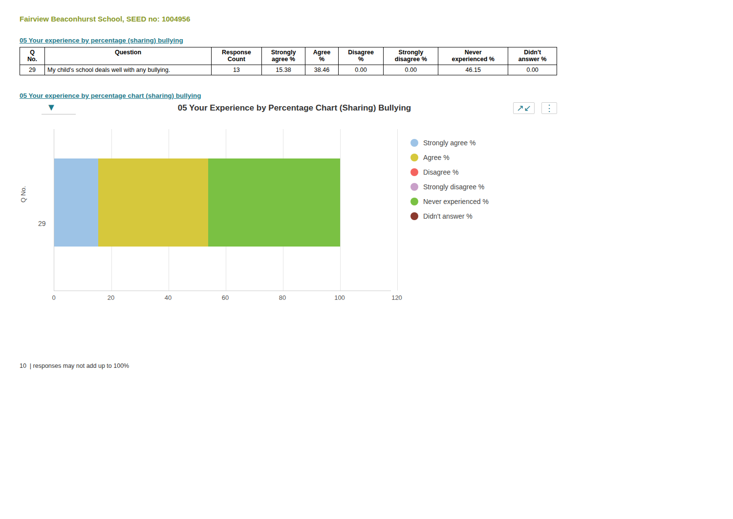Fairview Beaconhurst School, SEED no: 1004956
05 Your experience by percentage (sharing) bullying
| Q No. | Question | Response Count | Strongly agree % | Agree % | Disagree % | Strongly disagree % | Never experienced % | Didn't answer % |
| --- | --- | --- | --- | --- | --- | --- | --- | --- |
| 29 | My child's school deals well with any bullying. | 13 | 15.38 | 38.46 | 0.00 | 0.00 | 46.15 | 0.00 |
05 Your experience by percentage chart (sharing) bullying
▼
05 Your Experience by Percentage Chart (Sharing) Bullying
↗↙ ⋮
Q No.
29
0 20 40 60 80 100 120
Strongly agree %
Agree %
Disagree %
Strongly disagree %
Never experienced %
Didn't answer %
10 | responses may not add up to 100%